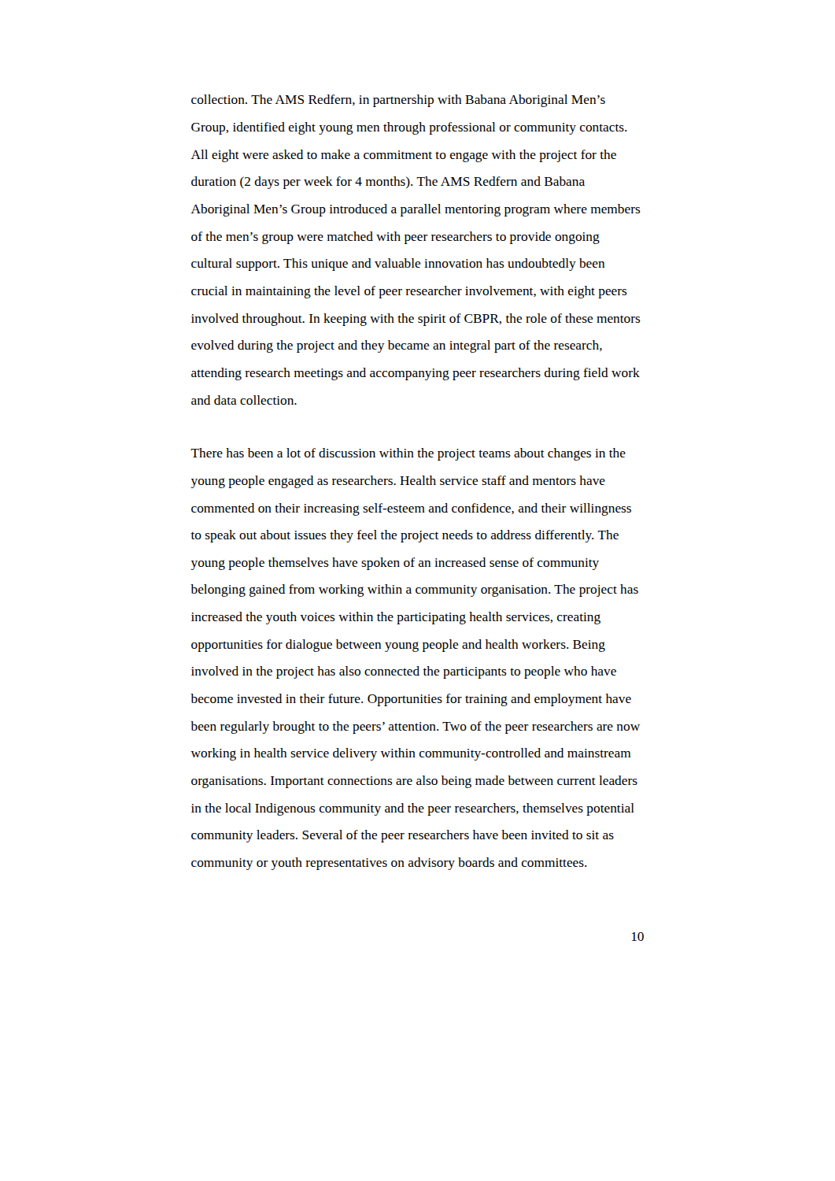collection. The AMS Redfern, in partnership with Babana Aboriginal Men’s Group, identified eight young men through professional or community contacts. All eight were asked to make a commitment to engage with the project for the duration (2 days per week for 4 months). The AMS Redfern and Babana Aboriginal Men’s Group introduced a parallel mentoring program where members of the men’s group were matched with peer researchers to provide ongoing cultural support. This unique and valuable innovation has undoubtedly been crucial in maintaining the level of peer researcher involvement, with eight peers involved throughout. In keeping with the spirit of CBPR, the role of these mentors evolved during the project and they became an integral part of the research, attending research meetings and accompanying peer researchers during field work and data collection.
There has been a lot of discussion within the project teams about changes in the young people engaged as researchers. Health service staff and mentors have commented on their increasing self-esteem and confidence, and their willingness to speak out about issues they feel the project needs to address differently. The young people themselves have spoken of an increased sense of community belonging gained from working within a community organisation. The project has increased the youth voices within the participating health services, creating opportunities for dialogue between young people and health workers. Being involved in the project has also connected the participants to people who have become invested in their future. Opportunities for training and employment have been regularly brought to the peers’ attention. Two of the peer researchers are now working in health service delivery within community-controlled and mainstream organisations. Important connections are also being made between current leaders in the local Indigenous community and the peer researchers, themselves potential community leaders. Several of the peer researchers have been invited to sit as community or youth representatives on advisory boards and committees.
10